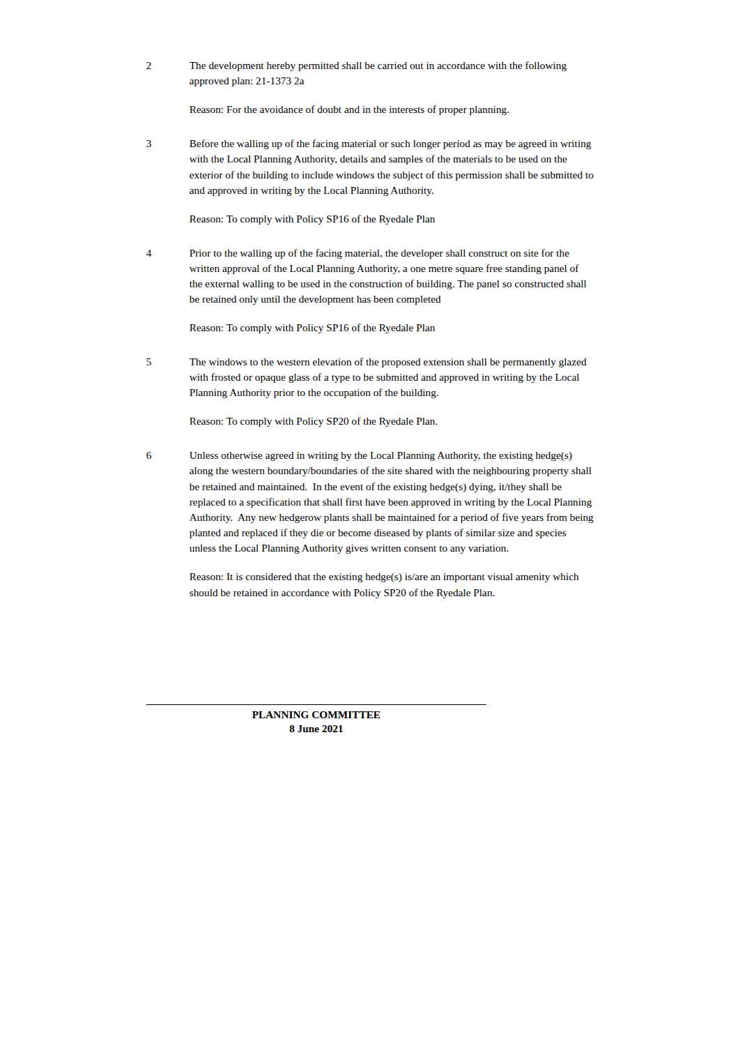2
The development hereby permitted shall be carried out in accordance with the following approved plan: 21-1373 2a
Reason: For the avoidance of doubt and in the interests of proper planning.
3
Before the walling up of the facing material or such longer period as may be agreed in writing with the Local Planning Authority, details and samples of the materials to be used on the exterior of the building to include windows the subject of this permission shall be submitted to and approved in writing by the Local Planning Authority.
Reason: To comply with Policy SP16 of the Ryedale Plan
4
Prior to the walling up of the facing material, the developer shall construct on site for the written approval of the Local Planning Authority, a one metre square free standing panel of the external walling to be used in the construction of building. The panel so constructed shall be retained only until the development has been completed
Reason: To comply with Policy SP16 of the Ryedale Plan
5
The windows to the western elevation of the proposed extension shall be permanently glazed with frosted or opaque glass of a type to be submitted and approved in writing by the Local Planning Authority prior to the occupation of the building.
Reason: To comply with Policy SP20 of the Ryedale Plan.
6
Unless otherwise agreed in writing by the Local Planning Authority, the existing hedge(s) along the western boundary/boundaries of the site shared with the neighbouring property shall be retained and maintained. In the event of the existing hedge(s) dying, it/they shall be replaced to a specification that shall first have been approved in writing by the Local Planning Authority. Any new hedgerow plants shall be maintained for a period of five years from being planted and replaced if they die or become diseased by plants of similar size and species unless the Local Planning Authority gives written consent to any variation.
Reason: It is considered that the existing hedge(s) is/are an important visual amenity which should be retained in accordance with Policy SP20 of the Ryedale Plan.
PLANNING COMMITTEE
8 June 2021